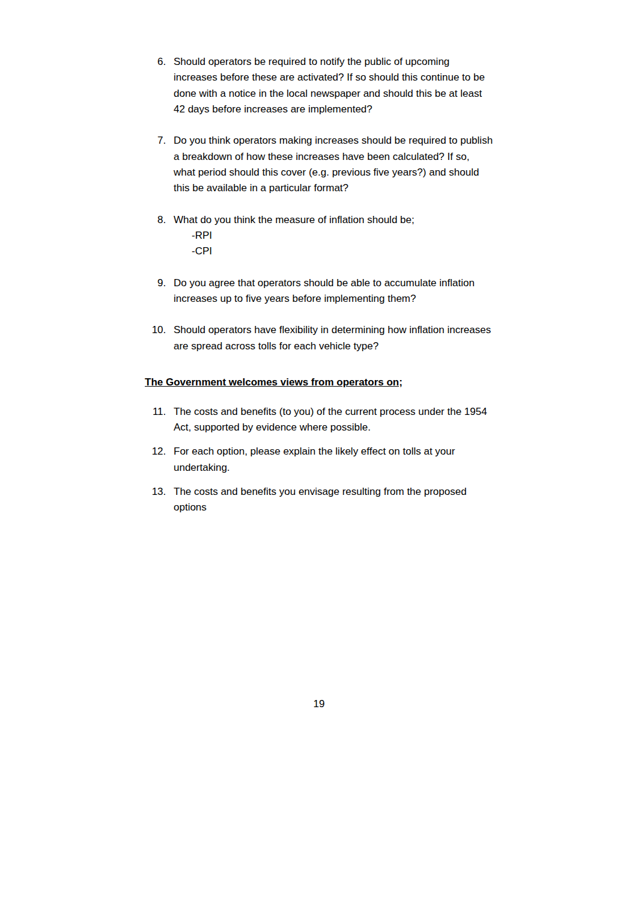Should operators be required to notify the public of upcoming increases before these are activated? If so should this continue to be done with a notice in the local newspaper and should this be at least 42 days before increases are implemented?
Do you think operators making increases should be required to publish a breakdown of how these increases have been calculated? If so, what period should this cover (e.g. previous five years?) and should this be available in a particular format?
What do you think the measure of inflation should be;
-RPI
-CPI
Do you agree that operators should be able to accumulate inflation increases up to five years before implementing them?
Should operators have flexibility in determining how inflation increases are spread across tolls for each vehicle type?
The Government welcomes views from operators on;
The costs and benefits (to you) of the current process under the 1954 Act, supported by evidence where possible.
For each option, please explain the likely effect on tolls at your undertaking.
The costs and benefits you envisage resulting from the proposed options
19